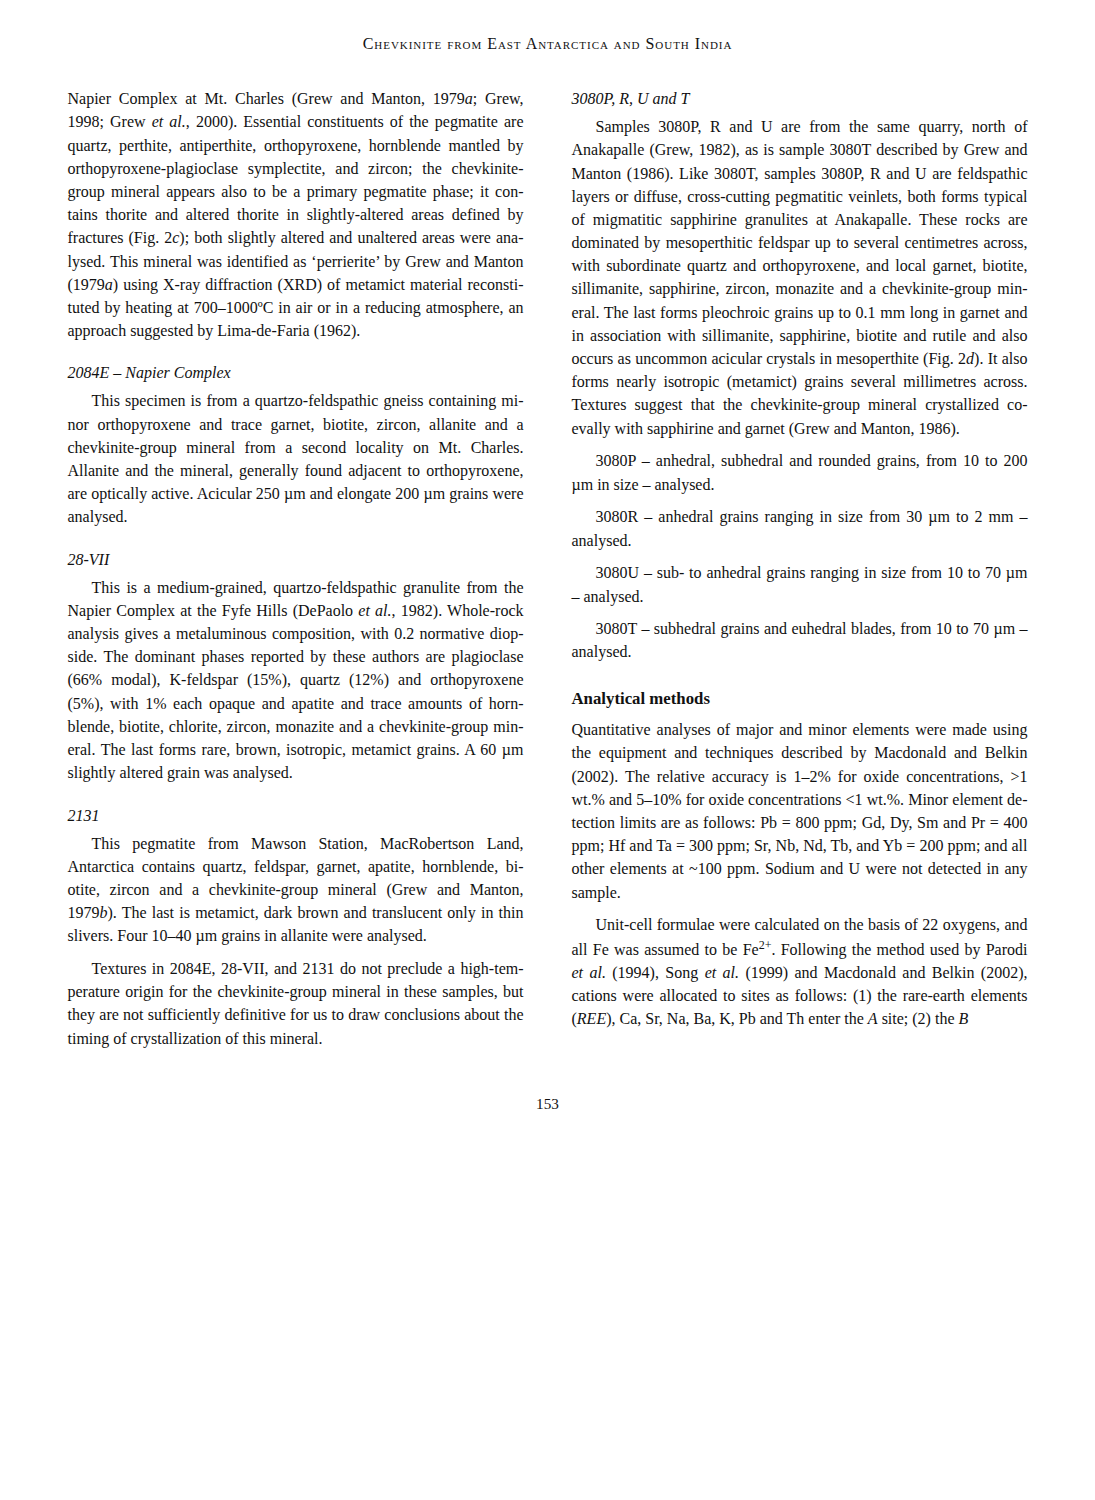Chevkinite from East Antarctica and South India
Napier Complex at Mt. Charles (Grew and Manton, 1979a; Grew, 1998; Grew et al., 2000). Essential constituents of the pegmatite are quartz, perthite, antiperthite, orthopyroxene, hornblende mantled by orthopyroxene-plagioclase symplectite, and zircon; the chevkinite-group mineral appears also to be a primary pegmatite phase; it contains thorite and altered thorite in slightly-altered areas defined by fractures (Fig. 2c); both slightly altered and unaltered areas were analysed. This mineral was identified as ‘perrierite’ by Grew and Manton (1979a) using X-ray diffraction (XRD) of metamict material reconstituted by heating at 700–1000ºC in air or in a reducing atmosphere, an approach suggested by Lima-de-Faria (1962).
2084E – Napier Complex
This specimen is from a quartzo-feldspathic gneiss containing minor orthopyroxene and trace garnet, biotite, zircon, allanite and a chevkinite-group mineral from a second locality on Mt. Charles. Allanite and the mineral, generally found adjacent to orthopyroxene, are optically active. Acicular 250 µm and elongate 200 µm grains were analysed.
28-VII
This is a medium-grained, quartzo-feldspathic granulite from the Napier Complex at the Fyfe Hills (DePaolo et al., 1982). Whole-rock analysis gives a metaluminous composition, with 0.2 normative diopside. The dominant phases reported by these authors are plagioclase (66% modal), K-feldspar (15%), quartz (12%) and orthopyroxene (5%), with 1% each opaque and apatite and trace amounts of hornblende, biotite, chlorite, zircon, monazite and a chevkinite-group mineral. The last forms rare, brown, isotropic, metamict grains. A 60 µm slightly altered grain was analysed.
2131
This pegmatite from Mawson Station, MacRobertson Land, Antarctica contains quartz, feldspar, garnet, apatite, hornblende, biotite, zircon and a chevkinite-group mineral (Grew and Manton, 1979b). The last is metamict, dark brown and translucent only in thin slivers. Four 10–40 µm grains in allanite were analysed.
Textures in 2084E, 28-VII, and 2131 do not preclude a high-temperature origin for the chevkinite-group mineral in these samples, but they are not sufficiently definitive for us to draw conclusions about the timing of crystallization of this mineral.
3080P, R, U and T
Samples 3080P, R and U are from the same quarry, north of Anakapalle (Grew, 1982), as is sample 3080T described by Grew and Manton (1986). Like 3080T, samples 3080P, R and U are feldspathic layers or diffuse, cross-cutting pegmatitic veinlets, both forms typical of migmatitic sapphirine granulites at Anakapalle. These rocks are dominated by mesoperthitic feldspar up to several centimetres across, with subordinate quartz and orthopyroxene, and local garnet, biotite, sillimanite, sapphirine, zircon, monazite and a chevkinite-group mineral. The last forms pleochroic grains up to 0.1 mm long in garnet and in association with sillimanite, sapphirine, biotite and rutile and also occurs as uncommon acicular crystals in mesoperthite (Fig. 2d). It also forms nearly isotropic (metamict) grains several millimetres across. Textures suggest that the chevkinite-group mineral crystallized coevally with sapphirine and garnet (Grew and Manton, 1986).
3080P – anhedral, subhedral and rounded grains, from 10 to 200 µm in size – analysed.
3080R – anhedral grains ranging in size from 30 µm to 2 mm – analysed.
3080U – sub- to anhedral grains ranging in size from 10 to 70 µm – analysed.
3080T – subhedral grains and euhedral blades, from 10 to 70 µm – analysed.
Analytical methods
Quantitative analyses of major and minor elements were made using the equipment and techniques described by Macdonald and Belkin (2002). The relative accuracy is 1–2% for oxide concentrations, >1 wt.% and 5–10% for oxide concentrations <1 wt.%. Minor element detection limits are as follows: Pb = 800 ppm; Gd, Dy, Sm and Pr = 400 ppm; Hf and Ta = 300 ppm; Sr, Nb, Nd, Tb, and Yb = 200 ppm; and all other elements at ~100 ppm. Sodium and U were not detected in any sample.
Unit-cell formulae were calculated on the basis of 22 oxygens, and all Fe was assumed to be Fe2+. Following the method used by Parodi et al. (1994), Song et al. (1999) and Macdonald and Belkin (2002), cations were allocated to sites as follows: (1) the rare-earth elements (REE), Ca, Sr, Na, Ba, K, Pb and Th enter the A site; (2) the B
153